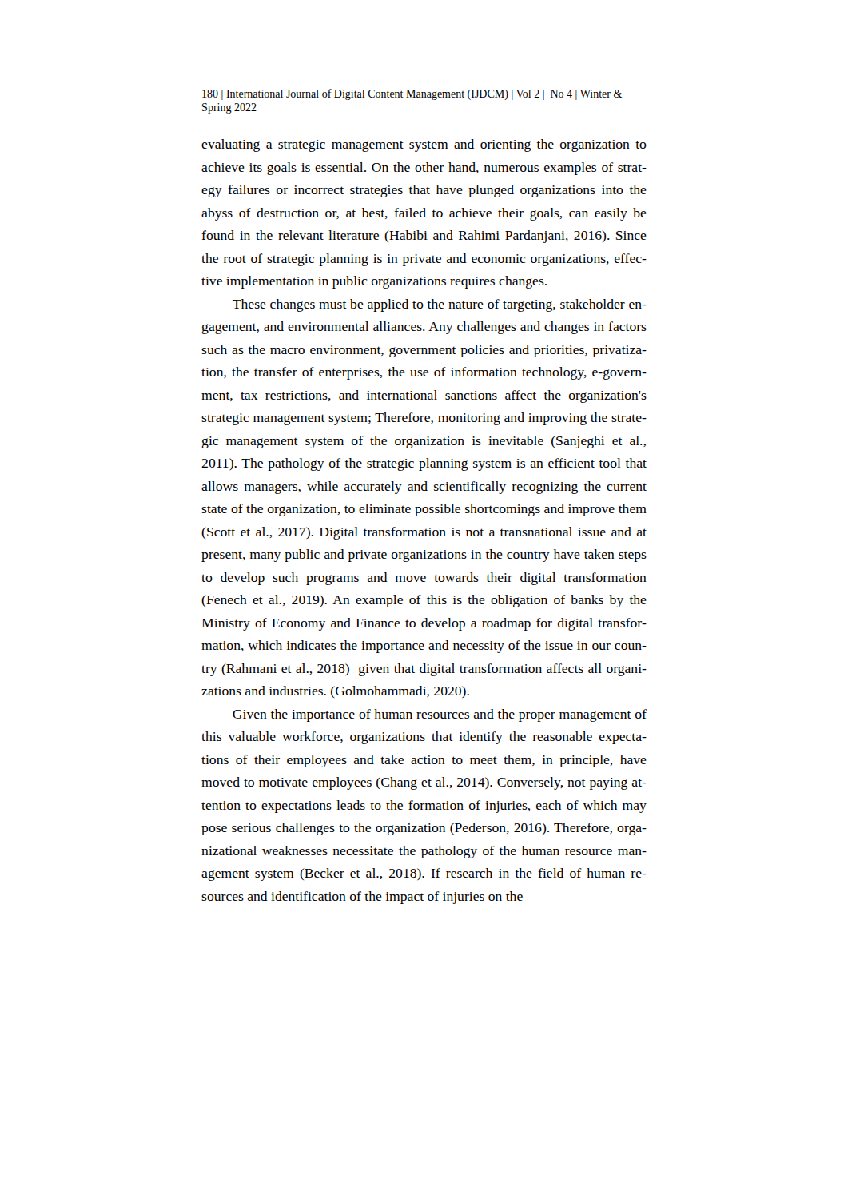180 | International Journal of Digital Content Management (IJDCM) | Vol 2 | No 4 | Winter & Spring 2022
evaluating a strategic management system and orienting the organization to achieve its goals is essential. On the other hand, numerous examples of strategy failures or incorrect strategies that have plunged organizations into the abyss of destruction or, at best, failed to achieve their goals, can easily be found in the relevant literature (Habibi and Rahimi Pardanjani, 2016). Since the root of strategic planning is in private and economic organizations, effective implementation in public organizations requires changes.
These changes must be applied to the nature of targeting, stakeholder engagement, and environmental alliances. Any challenges and changes in factors such as the macro environment, government policies and priorities, privatization, the transfer of enterprises, the use of information technology, e-government, tax restrictions, and international sanctions affect the organization's strategic management system; Therefore, monitoring and improving the strategic management system of the organization is inevitable (Sanjeghi et al., 2011). The pathology of the strategic planning system is an efficient tool that allows managers, while accurately and scientifically recognizing the current state of the organization, to eliminate possible shortcomings and improve them (Scott et al., 2017). Digital transformation is not a transnational issue and at present, many public and private organizations in the country have taken steps to develop such programs and move towards their digital transformation (Fenech et al., 2019). An example of this is the obligation of banks by the Ministry of Economy and Finance to develop a roadmap for digital transformation, which indicates the importance and necessity of the issue in our country (Rahmani et al., 2018) given that digital transformation affects all organizations and industries. (Golmohammadi, 2020).
Given the importance of human resources and the proper management of this valuable workforce, organizations that identify the reasonable expectations of their employees and take action to meet them, in principle, have moved to motivate employees (Chang et al., 2014). Conversely, not paying attention to expectations leads to the formation of injuries, each of which may pose serious challenges to the organization (Pederson, 2016). Therefore, organizational weaknesses necessitate the pathology of the human resource management system (Becker et al., 2018). If research in the field of human resources and identification of the impact of injuries on the